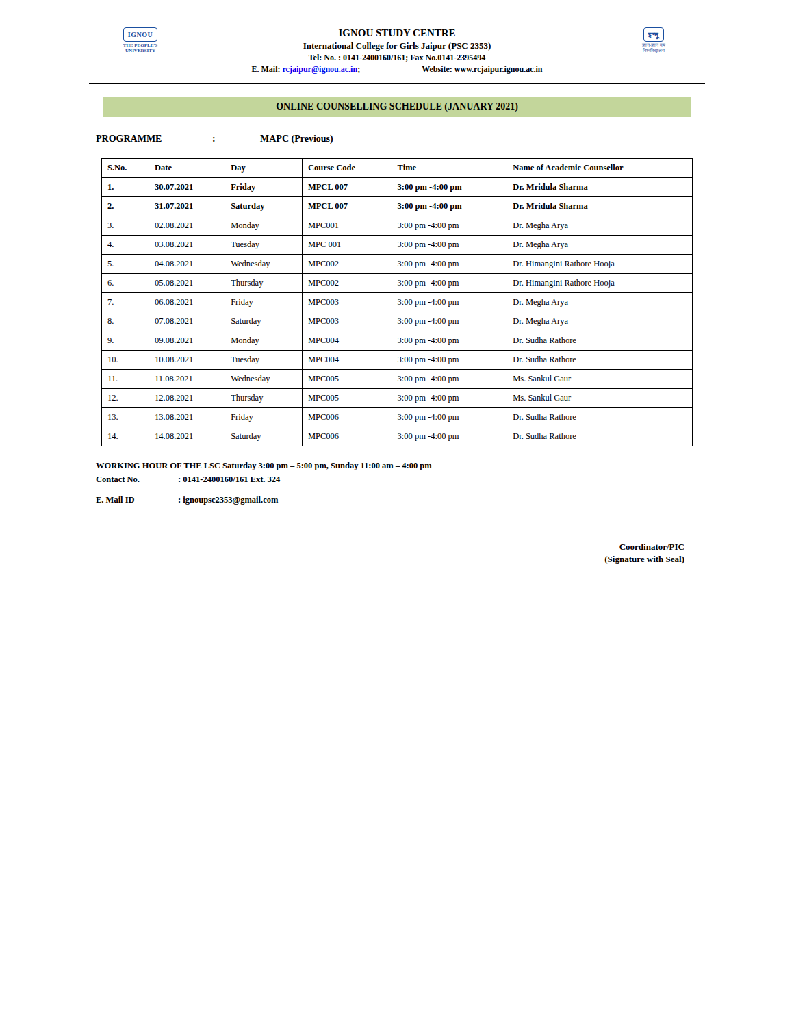IGNOU
THE PEOPLE'S
UNIVERSITY
इग्नू
ज्ञान-ज्ञान मय
विश्वविद्यालय
IGNOU STUDY CENTRE
International College for Girls Jaipur (PSC 2353)
Tel: No. : 0141-2400160/161; Fax No.0141-2395494
E. Mail: rcjaipur@ignou.ac.in; Website: www.rcjaipur.ignou.ac.in
ONLINE COUNSELLING SCHEDULE (JANUARY 2021)
PROGRAMME: MAPC (Previous)
| S.No. | Date | Day | Course Code | Time | Name of Academic Counsellor |
| --- | --- | --- | --- | --- | --- |
| 1. | 30.07.2021 | Friday | MPCL 007 | 3:00 pm -4:00 pm | Dr. Mridula Sharma |
| 2. | 31.07.2021 | Saturday | MPCL 007 | 3:00 pm -4:00 pm | Dr. Mridula Sharma |
| 3. | 02.08.2021 | Monday | MPC001 | 3:00 pm -4:00 pm | Dr. Megha Arya |
| 4. | 03.08.2021 | Tuesday | MPC 001 | 3:00 pm -4:00 pm | Dr. Megha Arya |
| 5. | 04.08.2021 | Wednesday | MPC002 | 3:00 pm -4:00 pm | Dr. Himangini Rathore Hooja |
| 6. | 05.08.2021 | Thursday | MPC002 | 3:00 pm -4:00 pm | Dr. Himangini Rathore Hooja |
| 7. | 06.08.2021 | Friday | MPC003 | 3:00 pm -4:00 pm | Dr. Megha Arya |
| 8. | 07.08.2021 | Saturday | MPC003 | 3:00 pm -4:00 pm | Dr. Megha Arya |
| 9. | 09.08.2021 | Monday | MPC004 | 3:00 pm -4:00 pm | Dr. Sudha Rathore |
| 10. | 10.08.2021 | Tuesday | MPC004 | 3:00 pm -4:00 pm | Dr. Sudha Rathore |
| 11. | 11.08.2021 | Wednesday | MPC005 | 3:00 pm -4:00 pm | Ms. Sankul Gaur |
| 12. | 12.08.2021 | Thursday | MPC005 | 3:00 pm -4:00 pm | Ms. Sankul Gaur |
| 13. | 13.08.2021 | Friday | MPC006 | 3:00 pm -4:00 pm | Dr. Sudha Rathore |
| 14. | 14.08.2021 | Saturday | MPC006 | 3:00 pm -4:00 pm | Dr. Sudha Rathore |
WORKING HOUR OF THE LSC Saturday 3:00 pm – 5:00 pm, Sunday 11:00 am – 4:00 pm Contact No.: 0141-2400160/161 Ext. 324 E. Mail ID: ignoupsc2353@gmail.com
Coordinator/PIC
(Signature with Seal)